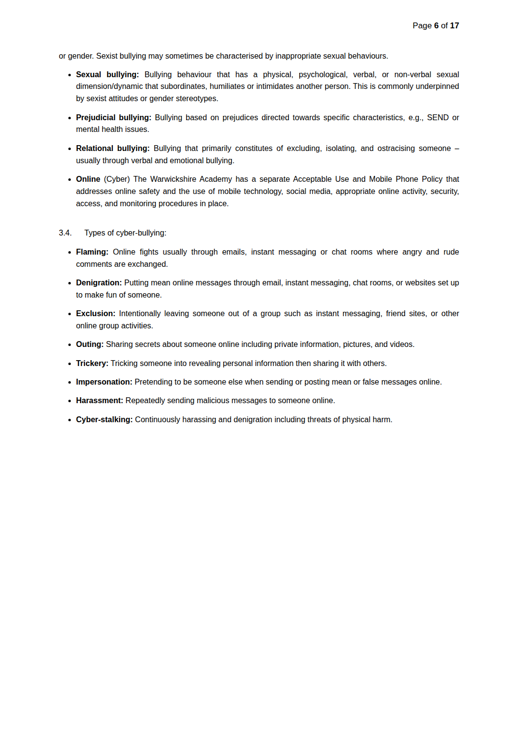Page 6 of 17
or gender. Sexist bullying may sometimes be characterised by inappropriate sexual behaviours.
Sexual bullying: Bullying behaviour that has a physical, psychological, verbal, or non-verbal sexual dimension/dynamic that subordinates, humiliates or intimidates another person. This is commonly underpinned by sexist attitudes or gender stereotypes.
Prejudicial bullying: Bullying based on prejudices directed towards specific characteristics, e.g., SEND or mental health issues.
Relational bullying: Bullying that primarily constitutes of excluding, isolating, and ostracising someone – usually through verbal and emotional bullying.
Online (Cyber) The Warwickshire Academy has a separate Acceptable Use and Mobile Phone Policy that addresses online safety and the use of mobile technology, social media, appropriate online activity, security, access, and monitoring procedures in place.
3.4. Types of cyber-bullying:
Flaming: Online fights usually through emails, instant messaging or chat rooms where angry and rude comments are exchanged.
Denigration: Putting mean online messages through email, instant messaging, chat rooms, or websites set up to make fun of someone.
Exclusion: Intentionally leaving someone out of a group such as instant messaging, friend sites, or other online group activities.
Outing: Sharing secrets about someone online including private information, pictures, and videos.
Trickery: Tricking someone into revealing personal information then sharing it with others.
Impersonation: Pretending to be someone else when sending or posting mean or false messages online.
Harassment: Repeatedly sending malicious messages to someone online.
Cyber-stalking: Continuously harassing and denigration including threats of physical harm.